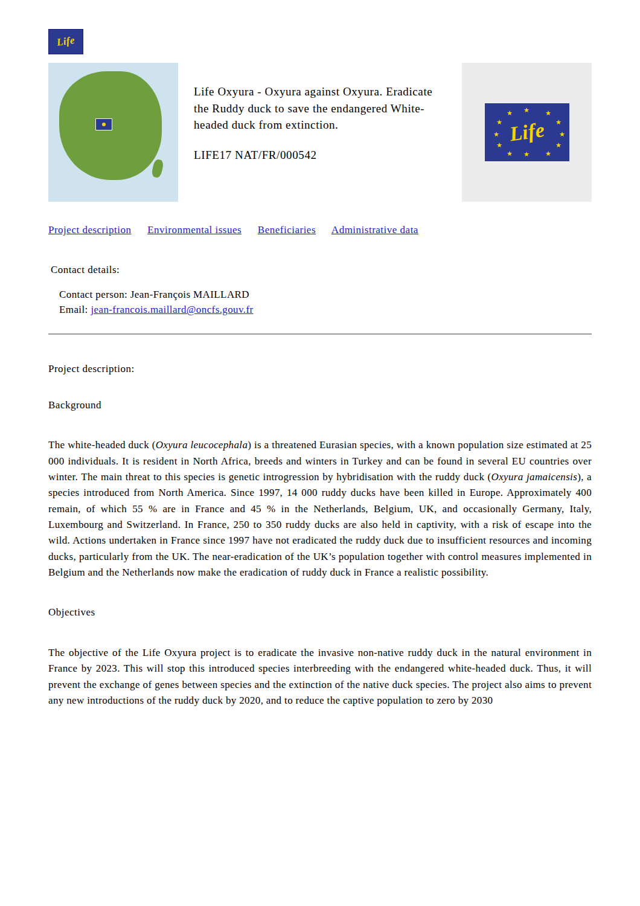Life Oxyura - Oxyura against Oxyura. Eradicate the Ruddy duck to save the endangered White-headed duck from extinction.
LIFE17 NAT/FR/000542
★ ★ ★ ★ ★ ★ ★ ★ ★ ★ ★ ★
Project description Environmental issues Beneficiaries Administrative data
Contact details:
Contact person: Jean-François MAILLARD
Email: jean-francois.maillard@oncfs.gouv.fr
Project description:
Background
The white-headed duck (Oxyura leucocephala) is a threatened Eurasian species, with a known population size estimated at 25 000 individuals. It is resident in North Africa, breeds and winters in Turkey and can be found in several EU countries over winter. The main threat to this species is genetic introgression by hybridisation with the ruddy duck (Oxyura jamaicensis), a species introduced from North America. Since 1997, 14 000 ruddy ducks have been killed in Europe. Approximately 400 remain, of which 55 % are in France and 45 % in the Netherlands, Belgium, UK, and occasionally Germany, Italy, Luxembourg and Switzerland. In France, 250 to 350 ruddy ducks are also held in captivity, with a risk of escape into the wild. Actions undertaken in France since 1997 have not eradicated the ruddy duck due to insufficient resources and incoming ducks, particularly from the UK. The near-eradication of the UK’s population together with control measures implemented in Belgium and the Netherlands now make the eradication of ruddy duck in France a realistic possibility.
Objectives
The objective of the Life Oxyura project is to eradicate the invasive non-native ruddy duck in the natural environment in France by 2023. This will stop this introduced species interbreeding with the endangered white-headed duck. Thus, it will prevent the exchange of genes between species and the extinction of the native duck species. The project also aims to prevent any new introductions of the ruddy duck by 2020, and to reduce the captive population to zero by 2030